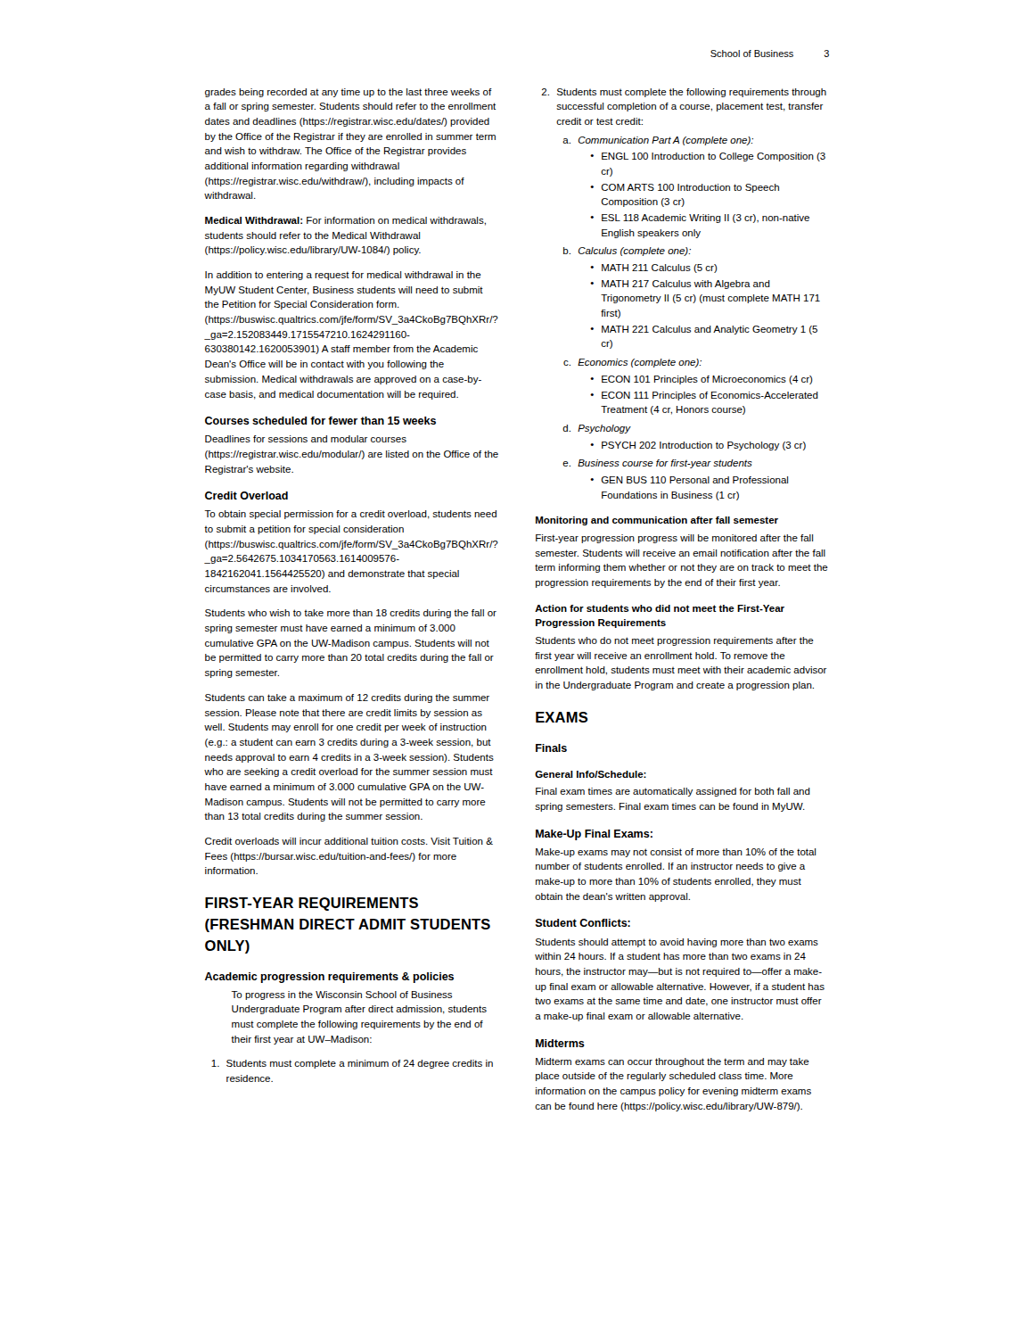School of Business 3
grades being recorded at any time up to the last three weeks of a fall or spring semester. Students should refer to the enrollment dates and deadlines (https://registrar.wisc.edu/dates/) provided by the Office of the Registrar if they are enrolled in summer term and wish to withdraw. The Office of the Registrar provides additional information regarding withdrawal (https://registrar.wisc.edu/withdraw/), including impacts of withdrawal.
Medical Withdrawal: For information on medical withdrawals, students should refer to the Medical Withdrawal (https://policy.wisc.edu/library/UW-1084/) policy.
In addition to entering a request for medical withdrawal in the MyUW Student Center, Business students will need to submit the Petition for Special Consideration form. (https://buswisc.qualtrics.com/jfe/form/SV_3a4CkoBg7BQhXRr/?_ga=2.152083449.1715547210.1624291160-630380142.1620053901) A staff member from the Academic Dean's Office will be in contact with you following the submission. Medical withdrawals are approved on a case-by-case basis, and medical documentation will be required.
Courses scheduled for fewer than 15 weeks
Deadlines for sessions and modular courses (https://registrar.wisc.edu/modular/) are listed on the Office of the Registrar's website.
Credit Overload
To obtain special permission for a credit overload, students need to submit a petition for special consideration (https://buswisc.qualtrics.com/jfe/form/SV_3a4CkoBg7BQhXRr/?_ga=2.5642675.1034170563.1614009576-1842162041.1564425520) and demonstrate that special circumstances are involved.
Students who wish to take more than 18 credits during the fall or spring semester must have earned a minimum of 3.000 cumulative GPA on the UW-Madison campus. Students will not be permitted to carry more than 20 total credits during the fall or spring semester.
Students can take a maximum of 12 credits during the summer session. Please note that there are credit limits by session as well. Students may enroll for one credit per week of instruction (e.g.: a student can earn 3 credits during a 3-week session, but needs approval to earn 4 credits in a 3-week session). Students who are seeking a credit overload for the summer session must have earned a minimum of 3.000 cumulative GPA on the UW-Madison campus. Students will not be permitted to carry more than 13 total credits during the summer session.
Credit overloads will incur additional tuition costs. Visit Tuition & Fees (https://bursar.wisc.edu/tuition-and-fees/) for more information.
FIRST-YEAR REQUIREMENTS (FRESHMAN DIRECT ADMIT STUDENTS ONLY)
Academic progression requirements & policies
To progress in the Wisconsin School of Business Undergraduate Program after direct admission, students must complete the following requirements by the end of their first year at UW–Madison:
Students must complete a minimum of 24 degree credits in residence.
Students must complete the following requirements through successful completion of a course, placement test, transfer credit or test credit:
Communication Part A (complete one):
ENGL 100 Introduction to College Composition (3 cr)
COM ARTS 100 Introduction to Speech Composition (3 cr)
ESL 118 Academic Writing II (3 cr), non-native English speakers only
Calculus (complete one):
MATH 211 Calculus (5 cr)
MATH 217 Calculus with Algebra and Trigonometry II (5 cr) (must complete MATH 171 first)
MATH 221 Calculus and Analytic Geometry 1 (5 cr)
Economics (complete one):
ECON 101 Principles of Microeconomics (4 cr)
ECON 111 Principles of Economics-Accelerated Treatment (4 cr, Honors course)
Psychology
PSYCH 202 Introduction to Psychology (3 cr)
Business course for first-year students
GEN BUS 110 Personal and Professional Foundations in Business (1 cr)
Monitoring and communication after fall semester
First-year progression progress will be monitored after the fall semester. Students will receive an email notification after the fall term informing them whether or not they are on track to meet the progression requirements by the end of their first year.
Action for students who did not meet the First-Year Progression Requirements
Students who do not meet progression requirements after the first year will receive an enrollment hold. To remove the enrollment hold, students must meet with their academic advisor in the Undergraduate Program and create a progression plan.
EXAMS
Finals
General Info/Schedule:
Final exam times are automatically assigned for both fall and spring semesters. Final exam times can be found in MyUW.
Make-Up Final Exams:
Make-up exams may not consist of more than 10% of the total number of students enrolled. If an instructor needs to give a make-up to more than 10% of students enrolled, they must obtain the dean's written approval.
Student Conflicts:
Students should attempt to avoid having more than two exams within 24 hours. If a student has more than two exams in 24 hours, the instructor may—but is not required to—offer a make-up final exam or allowable alternative. However, if a student has two exams at the same time and date, one instructor must offer a make-up final exam or allowable alternative.
Midterms
Midterm exams can occur throughout the term and may take place outside of the regularly scheduled class time. More information on the campus policy for evening midterm exams can be found here (https://policy.wisc.edu/library/UW-879/).